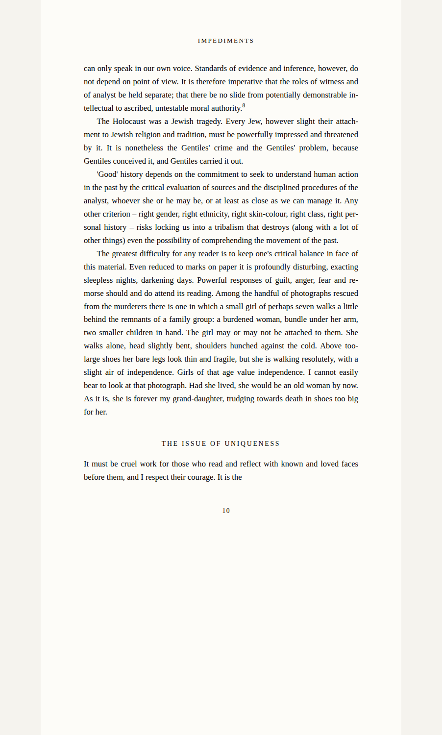Impediments
can only speak in our own voice. Standards of evidence and inference, however, do not depend on point of view. It is therefore imperative that the roles of witness and of analyst be held separate; that there be no slide from potentially demonstrable intellectual to ascribed, untestable moral authority.8
The Holocaust was a Jewish tragedy. Every Jew, however slight their attachment to Jewish religion and tradition, must be powerfully impressed and threatened by it. It is nonetheless the Gentiles' crime and the Gentiles' problem, because Gentiles conceived it, and Gentiles carried it out.
'Good' history depends on the commitment to seek to understand human action in the past by the critical evaluation of sources and the disciplined procedures of the analyst, whoever she or he may be, or at least as close as we can manage it. Any other criterion – right gender, right ethnicity, right skin-colour, right class, right personal history – risks locking us into a tribalism that destroys (along with a lot of other things) even the possibility of comprehending the movement of the past.
The greatest difficulty for any reader is to keep one's critical balance in face of this material. Even reduced to marks on paper it is profoundly disturbing, exacting sleepless nights, darkening days. Powerful responses of guilt, anger, fear and remorse should and do attend its reading. Among the handful of photographs rescued from the murderers there is one in which a small girl of perhaps seven walks a little behind the remnants of a family group: a burdened woman, bundle under her arm, two smaller children in hand. The girl may or may not be attached to them. She walks alone, head slightly bent, shoulders hunched against the cold. Above too-large shoes her bare legs look thin and fragile, but she is walking resolutely, with a slight air of independence. Girls of that age value independence. I cannot easily bear to look at that photograph. Had she lived, she would be an old woman by now. As it is, she is forever my grand-daughter, trudging towards death in shoes too big for her.
The Issue of Uniqueness
It must be cruel work for those who read and reflect with known and loved faces before them, and I respect their courage. It is the
10